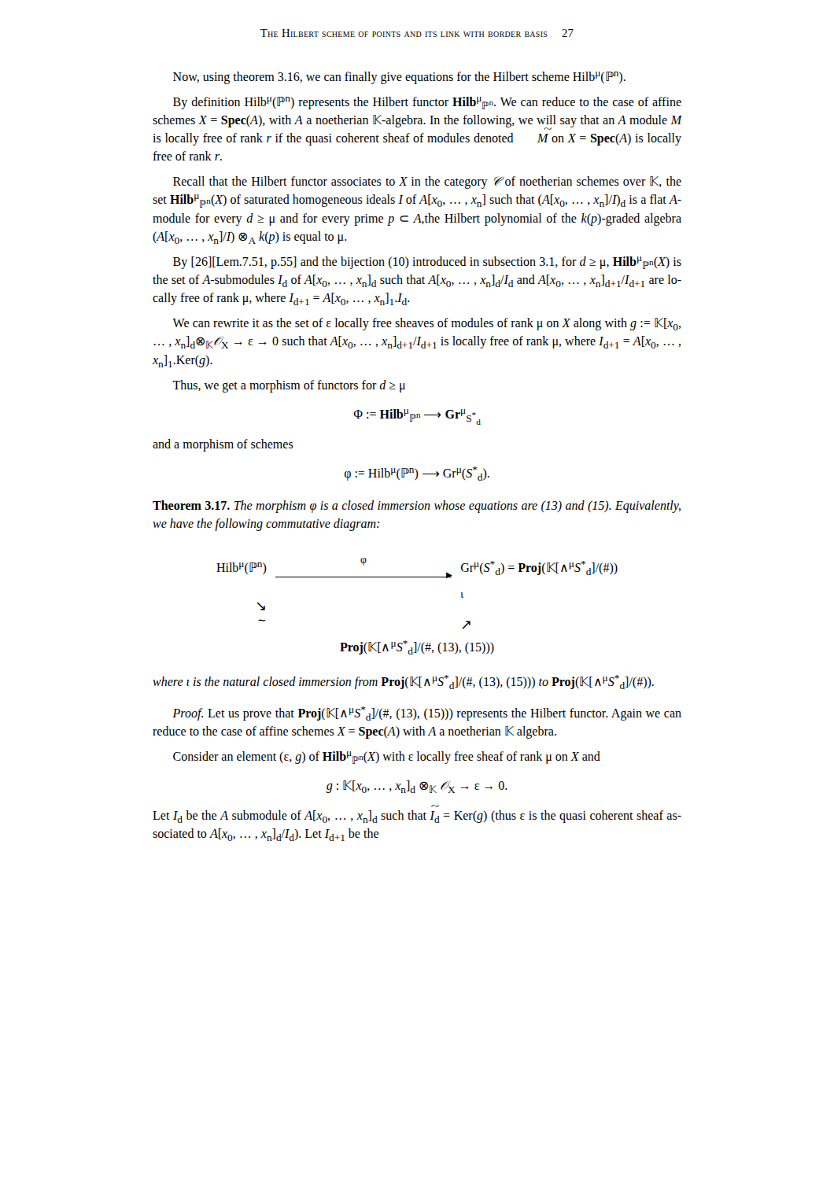The Hilbert scheme of points and its link with border basis27
Now, using theorem 3.16, we can finally give equations for the Hilbert scheme Hilbμ(ℙn).
By definition Hilbμ(ℙn) represents the Hilbert functor Hilbμℙn. We can reduce to the case of affine schemes X = Spec(A), with A a noetherian 𝕂-algebra. In the following, we will say that an A module M is locally free of rank r if the quasi coherent sheaf of modules denoted M on X = Spec(A) is locally free of rank r.
Recall that the Hilbert functor associates to X in the category 𝒞 of noetherian schemes over 𝕂, the set Hilbμℙn(X) of saturated homogeneous ideals I of A[x0, … , xn] such that (A[x0, … , xn]/I)d is a flat A-module for every d ≥ μ and for every prime p ⊂ A,the Hilbert polynomial of the k(p)-graded algebra (A[x0, … , xn]/I) ⊗A k(p) is equal to μ.
By [26][Lem.7.51, p.55] and the bijection (10) introduced in subsection 3.1, for d ≥ μ, Hilbμℙn(X) is the set of A-submodules Id of A[x0, … , xn]d such that A[x0, … , xn]d/Id and A[x0, … , xn]d+1/Id+1 are locally free of rank μ, where Id+1 = A[x0, … , xn]1.Id.
We can rewrite it as the set of ε locally free sheaves of modules of rank μ on X along with g := 𝕂[x0, … , xn]d⊗𝕂𝒪X → ε → 0 such that A[x0, … , xn]d+1/Id+1 is locally free of rank μ, where Id+1 = A[x0, … , xn]1.Ker(g).
Thus, we get a morphism of functors for d ≥ μ
Φ := Hilbμℙn ⟶ GrμS*d
and a morphism of schemes
φ := Hilbμ(ℙn) ⟶ Grμ(S*d).
Theorem 3.17. The morphism φ is a closed immersion whose equations are (13) and (15). Equivalently, we have the following commutative diagram:
| Hilb μ (ℙ n ) | φ | Gr μ ( S * d ) = Proj (𝕂[∧ μ S * d ]/(#)) |
| ↘ ∼ | | ι ↗ |
| Proj (𝕂[∧ μ S * d ]/(#, ( 13 ), ( 15 ))) |
where ι is the natural closed immersion from Proj(𝕂[∧μS*d]/(#, (13), (15))) to Proj(𝕂[∧μS*d]/(#)).
Proof. Let us prove that Proj(𝕂[∧μS*d]/(#, (13), (15))) represents the Hilbert functor. Again we can reduce to the case of affine schemes X = Spec(A) with A a noetherian 𝕂 algebra.
Consider an element (ε, g) of Hilbμℙn(X) with ε locally free sheaf of rank μ on X and
g : 𝕂[x0, … , xn]d ⊗𝕂 𝒪X → ε → 0.
Let Id be the A submodule of A[x0, … , xn]d such that Id = Ker(g) (thus ε is the quasi coherent sheaf associated to A[x0, … , xn]d/Id). Let Id+1 be the